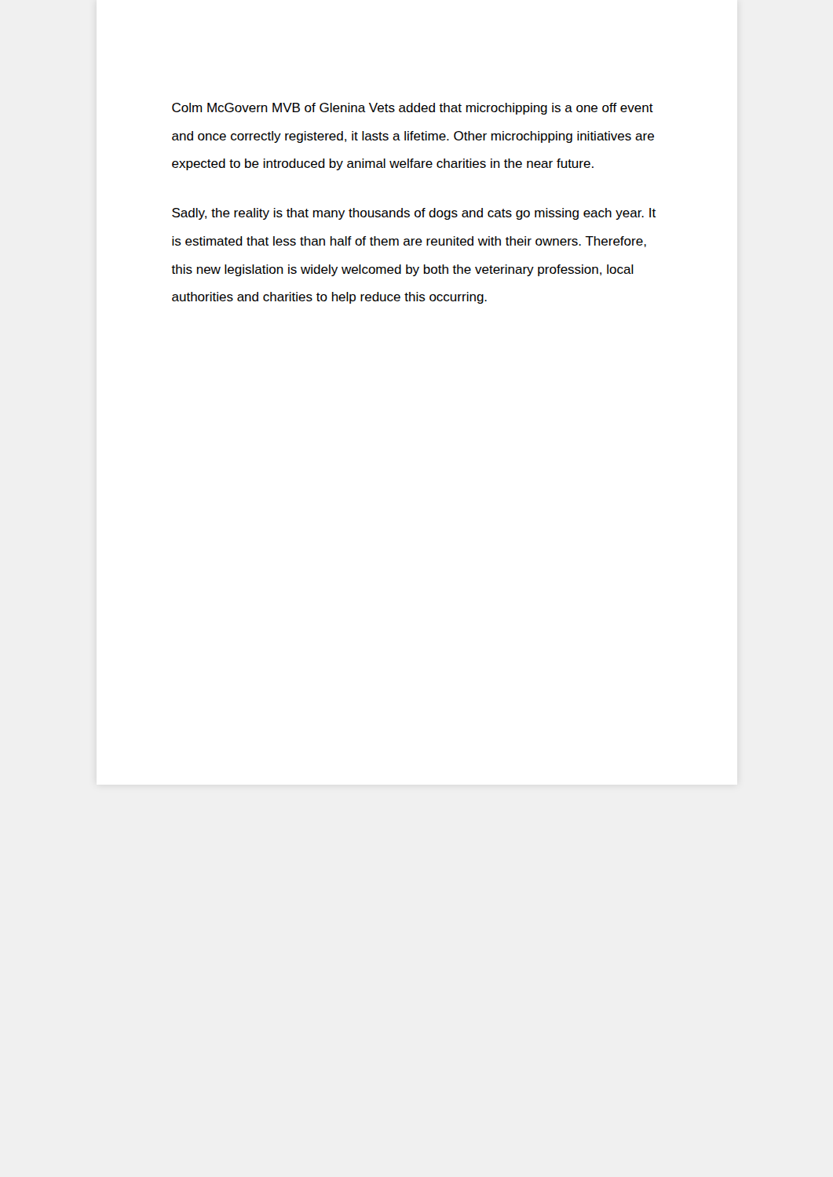Colm McGovern MVB of Glenina Vets added that microchipping is a one off event and once correctly registered, it lasts a lifetime. Other microchipping initiatives are expected to be introduced by animal welfare charities in the near future.
Sadly, the reality is that many thousands of dogs and cats go missing each year. It is estimated that less than half of them are reunited with their owners. Therefore, this new legislation is widely welcomed by both the veterinary profession, local authorities and charities to help reduce this occurring.